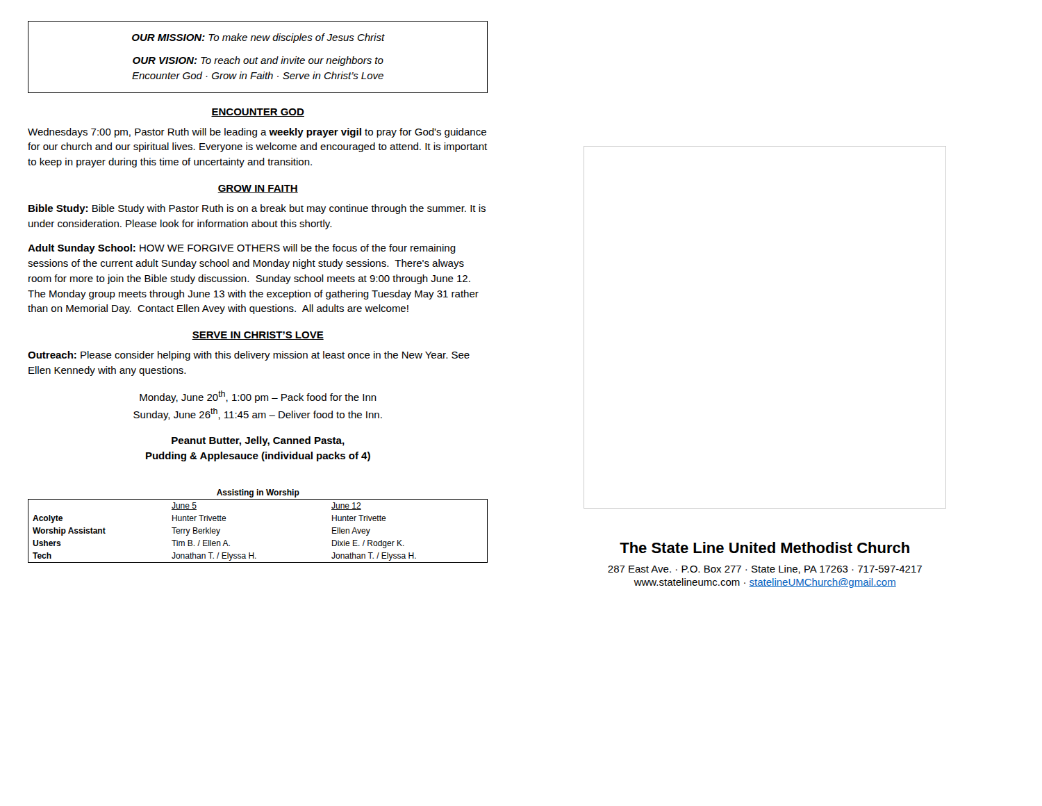OUR MISSION: To make new disciples of Jesus Christ
OUR VISION: To reach out and invite our neighbors to
Encounter God · Grow in Faith · Serve in Christ’s Love
ENCOUNTER GOD
Wednesdays 7:00 pm, Pastor Ruth will be leading a weekly prayer vigil to pray for God's guidance for our church and our spiritual lives. Everyone is welcome and encouraged to attend. It is important to keep in prayer during this time of uncertainty and transition.
GROW IN FAITH
Bible Study: Bible Study with Pastor Ruth is on a break but may continue through the summer. It is under consideration. Please look for information about this shortly.
Adult Sunday School: HOW WE FORGIVE OTHERS will be the focus of the four remaining sessions of the current adult Sunday school and Monday night study sessions. There's always room for more to join the Bible study discussion. Sunday school meets at 9:00 through June 12. The Monday group meets through June 13 with the exception of gathering Tuesday May 31 rather than on Memorial Day. Contact Ellen Avey with questions. All adults are welcome!
SERVE IN CHRIST’S LOVE
Outreach: Please consider helping with this delivery mission at least once in the New Year. See Ellen Kennedy with any questions.
Monday, June 20th, 1:00 pm – Pack food for the Inn
Sunday, June 26th, 11:45 am – Deliver food to the Inn.
Peanut Butter, Jelly, Canned Pasta,
Pudding & Applesauce (individual packs of 4)
Assisting in Worship
| | June 5 | June 12 |
| --- | --- | --- |
| Acolyte | Hunter Trivette | Hunter Trivette |
| Worship Assistant | Terry Berkley | Ellen Avey |
| Ushers | Tim B. / Ellen A. | Dixie E. / Rodger K. |
| Tech | Jonathan T. / Elyssa H. | Jonathan T. / Elyssa H. |
The State Line United Methodist Church
287 East Ave. · P.O. Box 277 · State Line, PA 17263 · 717-597-4217
www.statelineumc.com · statelineUMChurch@gmail.com